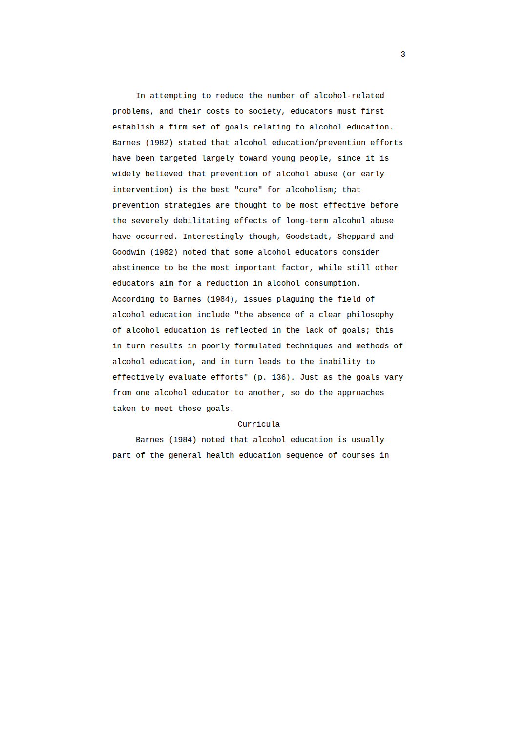3
In attempting to reduce the number of alcohol-related problems, and their costs to society, educators must first establish a firm set of goals relating to alcohol education. Barnes (1982) stated that alcohol education/prevention efforts have been targeted largely toward young people, since it is widely believed that prevention of alcohol abuse (or early intervention) is the best "cure" for alcoholism; that prevention strategies are thought to be most effective before the severely debilitating effects of long-term alcohol abuse have occurred. Interestingly though, Goodstadt, Sheppard and Goodwin (1982) noted that some alcohol educators consider abstinence to be the most important factor, while still other educators aim for a reduction in alcohol consumption. According to Barnes (1984), issues plaguing the field of alcohol education include "the absence of a clear philosophy of alcohol education is reflected in the lack of goals; this in turn results in poorly formulated techniques and methods of alcohol education, and in turn leads to the inability to effectively evaluate efforts" (p. 136). Just as the goals vary from one alcohol educator to another, so do the approaches taken to meet those goals.
Curricula
Barnes (1984) noted that alcohol education is usually part of the general health education sequence of courses in